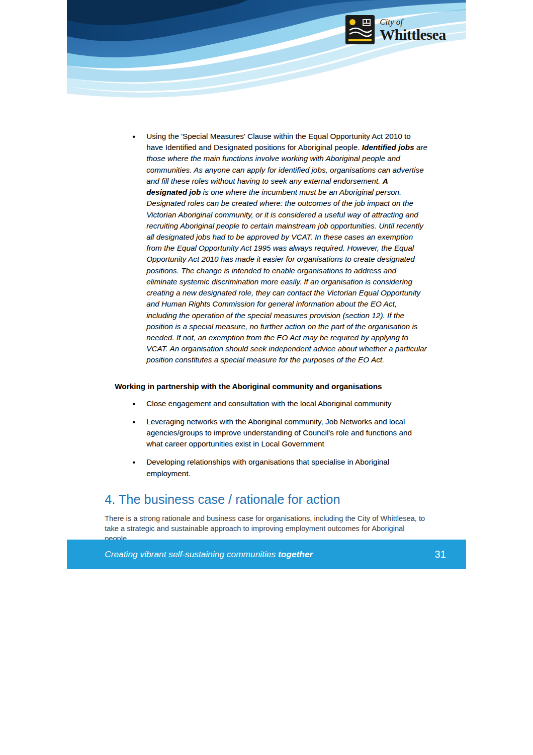City of Whittlesea
Using the 'Special Measures' Clause within the Equal Opportunity Act 2010 to have Identified and Designated positions for Aboriginal people. Identified jobs are those where the main functions involve working with Aboriginal people and communities. As anyone can apply for identified jobs, organisations can advertise and fill these roles without having to seek any external endorsement. A designated job is one where the incumbent must be an Aboriginal person. Designated roles can be created where: the outcomes of the job impact on the Victorian Aboriginal community, or it is considered a useful way of attracting and recruiting Aboriginal people to certain mainstream job opportunities. Until recently all designated jobs had to be approved by VCAT. In these cases an exemption from the Equal Opportunity Act 1995 was always required. However, the Equal Opportunity Act 2010 has made it easier for organisations to create designated positions. The change is intended to enable organisations to address and eliminate systemic discrimination more easily. If an organisation is considering creating a new designated role, they can contact the Victorian Equal Opportunity and Human Rights Commission for general information about the EO Act, including the operation of the special measures provision (section 12). If the position is a special measure, no further action on the part of the organisation is needed. If not, an exemption from the EO Act may be required by applying to VCAT. An organisation should seek independent advice about whether a particular position constitutes a special measure for the purposes of the EO Act.
Working in partnership with the Aboriginal community and organisations
Close engagement and consultation with the local Aboriginal community
Leveraging networks with the Aboriginal community, Job Networks and local agencies/groups to improve understanding of Council's role and functions and what career opportunities exist in Local Government
Developing relationships with organisations that specialise in Aboriginal employment.
4. The business case / rationale for action
There is a strong rationale and business case for organisations, including the City of Whittlesea, to take a strategic and sustainable approach to improving employment outcomes for Aboriginal people.
Creating vibrant self-sustaining communities together
31